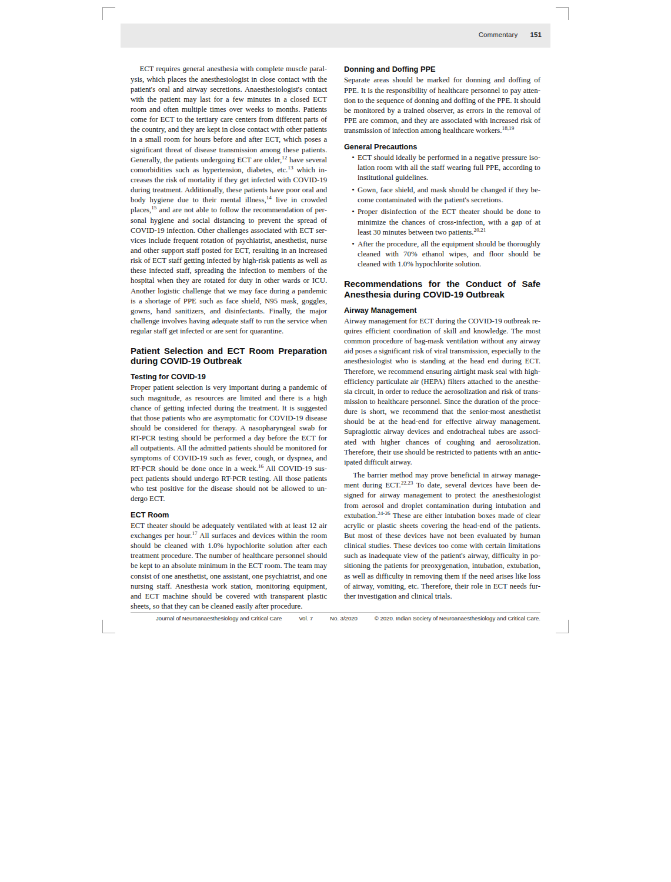Commentary151
ECT requires general anesthesia with complete muscle paralysis, which places the anesthesiologist in close contact with the patient's oral and airway secretions. Anaesthesiologist's contact with the patient may last for a few minutes in a closed ECT room and often multiple times over weeks to months. Patients come for ECT to the tertiary care centers from different parts of the country, and they are kept in close contact with other patients in a small room for hours before and after ECT, which poses a significant threat of disease transmission among these patients. Generally, the patients undergoing ECT are older,12 have several comorbidities such as hypertension, diabetes, etc.13 which increases the risk of mortality if they get infected with COVID-19 during treatment. Additionally, these patients have poor oral and body hygiene due to their mental illness,14 live in crowded places,15 and are not able to follow the recommendation of personal hygiene and social distancing to prevent the spread of COVID-19 infection. Other challenges associated with ECT services include frequent rotation of psychiatrist, anesthetist, nurse and other support staff posted for ECT, resulting in an increased risk of ECT staff getting infected by high-risk patients as well as these infected staff, spreading the infection to members of the hospital when they are rotated for duty in other wards or ICU. Another logistic challenge that we may face during a pandemic is a shortage of PPE such as face shield, N95 mask, goggles, gowns, hand sanitizers, and disinfectants. Finally, the major challenge involves having adequate staff to run the service when regular staff get infected or are sent for quarantine.
Patient Selection and ECT Room Preparation during COVID-19 Outbreak
Testing for COVID-19
Proper patient selection is very important during a pandemic of such magnitude, as resources are limited and there is a high chance of getting infected during the treatment. It is suggested that those patients who are asymptomatic for COVID-19 disease should be considered for therapy. A nasopharyngeal swab for RT-PCR testing should be performed a day before the ECT for all outpatients. All the admitted patients should be monitored for symptoms of COVID-19 such as fever, cough, or dyspnea, and RT-PCR should be done once in a week.16 All COVID-19 suspect patients should undergo RT-PCR testing. All those patients who test positive for the disease should not be allowed to undergo ECT.
ECT Room
ECT theater should be adequately ventilated with at least 12 air exchanges per hour.17 All surfaces and devices within the room should be cleaned with 1.0% hypochlorite solution after each treatment procedure. The number of healthcare personnel should be kept to an absolute minimum in the ECT room. The team may consist of one anesthetist, one assistant, one psychiatrist, and one nursing staff. Anesthesia work station, monitoring equipment, and ECT machine should be covered with transparent plastic sheets, so that they can be cleaned easily after procedure.
Donning and Doffing PPE
Separate areas should be marked for donning and doffing of PPE. It is the responsibility of healthcare personnel to pay attention to the sequence of donning and doffing of the PPE. It should be monitored by a trained observer, as errors in the removal of PPE are common, and they are associated with increased risk of transmission of infection among healthcare workers.18,19
General Precautions
ECT should ideally be performed in a negative pressure isolation room with all the staff wearing full PPE, according to institutional guidelines.
Gown, face shield, and mask should be changed if they become contaminated with the patient's secretions.
Proper disinfection of the ECT theater should be done to minimize the chances of cross-infection, with a gap of at least 30 minutes between two patients.20,21
After the procedure, all the equipment should be thoroughly cleaned with 70% ethanol wipes, and floor should be cleaned with 1.0% hypochlorite solution.
Recommendations for the Conduct of Safe Anesthesia during COVID-19 Outbreak
Airway Management
Airway management for ECT during the COVID-19 outbreak requires efficient coordination of skill and knowledge. The most common procedure of bag-mask ventilation without any airway aid poses a significant risk of viral transmission, especially to the anesthesiologist who is standing at the head end during ECT. Therefore, we recommend ensuring airtight mask seal with high-efficiency particulate air (HEPA) filters attached to the anesthesia circuit, in order to reduce the aerosolization and risk of transmission to healthcare personnel. Since the duration of the procedure is short, we recommend that the senior-most anesthetist should be at the head-end for effective airway management. Supraglottic airway devices and endotracheal tubes are associated with higher chances of coughing and aerosolization. Therefore, their use should be restricted to patients with an anticipated difficult airway.
The barrier method may prove beneficial in airway management during ECT.22,23 To date, several devices have been designed for airway management to protect the anesthesiologist from aerosol and droplet contamination during intubation and extubation.24-26 These are either intubation boxes made of clear acrylic or plastic sheets covering the head-end of the patients. But most of these devices have not been evaluated by human clinical studies. These devices too come with certain limitations such as inadequate view of the patient's airway, difficulty in positioning the patients for preoxygenation, intubation, extubation, as well as difficulty in removing them if the need arises like loss of airway, vomiting, etc. Therefore, their role in ECT needs further investigation and clinical trials.
Journal of Neuroanaesthesiology and Critical Care Vol. 7 No. 3/2020 © 2020. Indian Society of Neuroanaesthesiology and Critical Care.